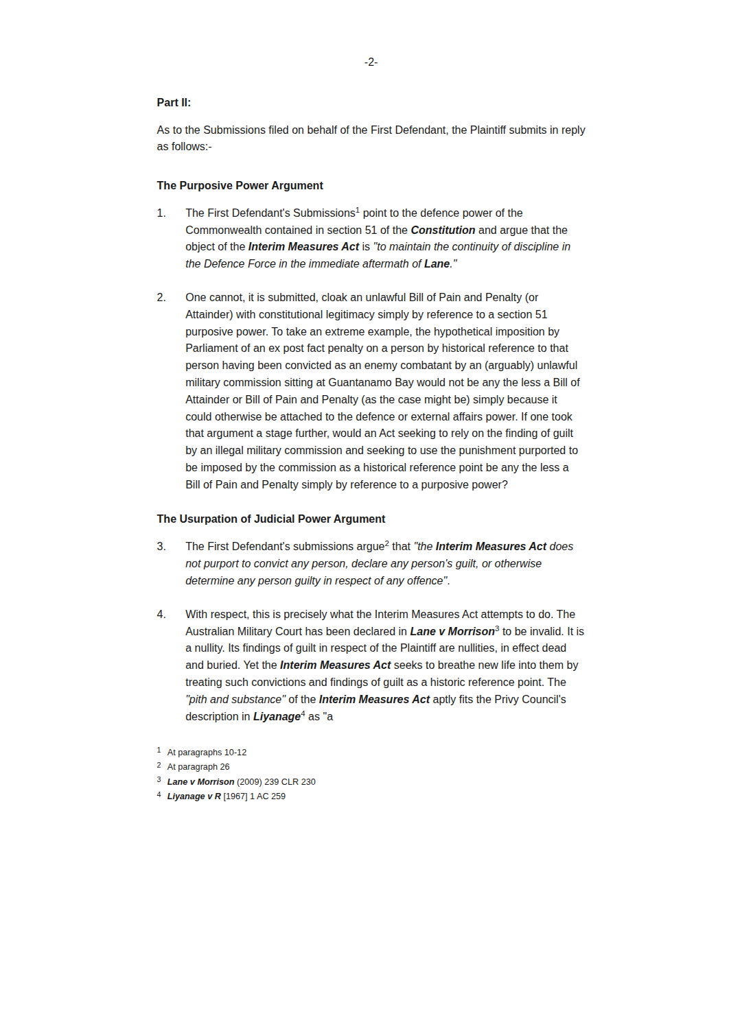-2-
Part II:
As to the Submissions filed on behalf of the First Defendant, the Plaintiff submits in reply as follows:-
The Purposive Power Argument
1. The First Defendant's Submissions1 point to the defence power of the Commonwealth contained in section 51 of the Constitution and argue that the object of the Interim Measures Act is "to maintain the continuity of discipline in the Defence Force in the immediate aftermath of Lane."
2. One cannot, it is submitted, cloak an unlawful Bill of Pain and Penalty (or Attainder) with constitutional legitimacy simply by reference to a section 51 purposive power. To take an extreme example, the hypothetical imposition by Parliament of an ex post fact penalty on a person by historical reference to that person having been convicted as an enemy combatant by an (arguably) unlawful military commission sitting at Guantanamo Bay would not be any the less a Bill of Attainder or Bill of Pain and Penalty (as the case might be) simply because it could otherwise be attached to the defence or external affairs power. If one took that argument a stage further, would an Act seeking to rely on the finding of guilt by an illegal military commission and seeking to use the punishment purported to be imposed by the commission as a historical reference point be any the less a Bill of Pain and Penalty simply by reference to a purposive power?
The Usurpation of Judicial Power Argument
3. The First Defendant's submissions argue2 that "the Interim Measures Act does not purport to convict any person, declare any person's guilt, or otherwise determine any person guilty in respect of any offence".
4. With respect, this is precisely what the Interim Measures Act attempts to do. The Australian Military Court has been declared in Lane v Morrison3 to be invalid. It is a nullity. Its findings of guilt in respect of the Plaintiff are nullities, in effect dead and buried. Yet the Interim Measures Act seeks to breathe new life into them by treating such convictions and findings of guilt as a historic reference point. The "pith and substance" of the Interim Measures Act aptly fits the Privy Council's description in Liyanage4 as "a
1 At paragraphs 10-12
2 At paragraph 26
3 Lane v Morrison (2009) 239 CLR 230
4 Liyanage v R [1967] 1 AC 259